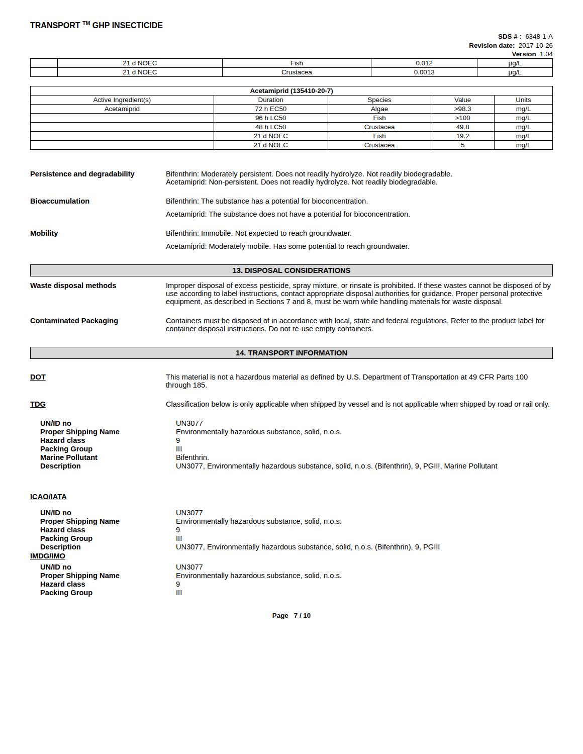TRANSPORT TM GHP INSECTICIDE
SDS # : 6348-1-A
Revision date: 2017-10-26
Version 1.04
| | 21 d NOEC | Fish | 0.012 | µg/L |
| | 21 d NOEC | Crustacea | 0.0013 | µg/L |
| Acetamiprid (135410-20-7) |
| Active Ingredient(s) | Duration | Species | Value | Units |
| Acetamiprid | 72 h EC50 | Algae | >98.3 | mg/L |
| | 96 h LC50 | Fish | >100 | mg/L |
| | 48 h LC50 | Crustacea | 49.8 | mg/L |
| | 21 d NOEC | Fish | 19.2 | mg/L |
| | 21 d NOEC | Crustacea | 5 | mg/L |
Persistence and degradability
Bifenthrin: Moderately persistent. Does not readily hydrolyze. Not readily biodegradable.
Acetamiprid: Non-persistent. Does not readily hydrolyze. Not readily biodegradable.
Bioaccumulation
Bifenthrin: The substance has a potential for bioconcentration.
Acetamiprid: The substance does not have a potential for bioconcentration.
Mobility
Bifenthrin: Immobile. Not expected to reach groundwater.
Acetamiprid: Moderately mobile. Has some potential to reach groundwater.
13. DISPOSAL CONSIDERATIONS
Waste disposal methods
Improper disposal of excess pesticide, spray mixture, or rinsate is prohibited. If these wastes cannot be disposed of by use according to label instructions, contact appropriate disposal authorities for guidance. Proper personal protective equipment, as described in Sections 7 and 8, must be worn while handling materials for waste disposal.
Contaminated Packaging
Containers must be disposed of in accordance with local, state and federal regulations. Refer to the product label for container disposal instructions. Do not re-use empty containers.
14. TRANSPORT INFORMATION
DOT
This material is not a hazardous material as defined by U.S. Department of Transportation at 49 CFR Parts 100 through 185.
TDG
Classification below is only applicable when shipped by vessel and is not applicable when shipped by road or rail only.
UN/ID no
UN3077
Proper Shipping Name
Environmentally hazardous substance, solid, n.o.s.
Hazard class
9
Packing Group
III
Marine Pollutant
Bifenthrin.
Description
UN3077, Environmentally hazardous substance, solid, n.o.s. (Bifenthrin), 9, PGIII, Marine Pollutant
ICAO/IATA
UN/ID no
UN3077
Proper Shipping Name
Environmentally hazardous substance, solid, n.o.s.
Hazard class
9
Packing Group
III
Description
UN3077, Environmentally hazardous substance, solid, n.o.s. (Bifenthrin), 9, PGIII
IMDG/IMO
UN/ID no
UN3077
Proper Shipping Name
Environmentally hazardous substance, solid, n.o.s.
Hazard class
9
Packing Group
III
Page 7 / 10